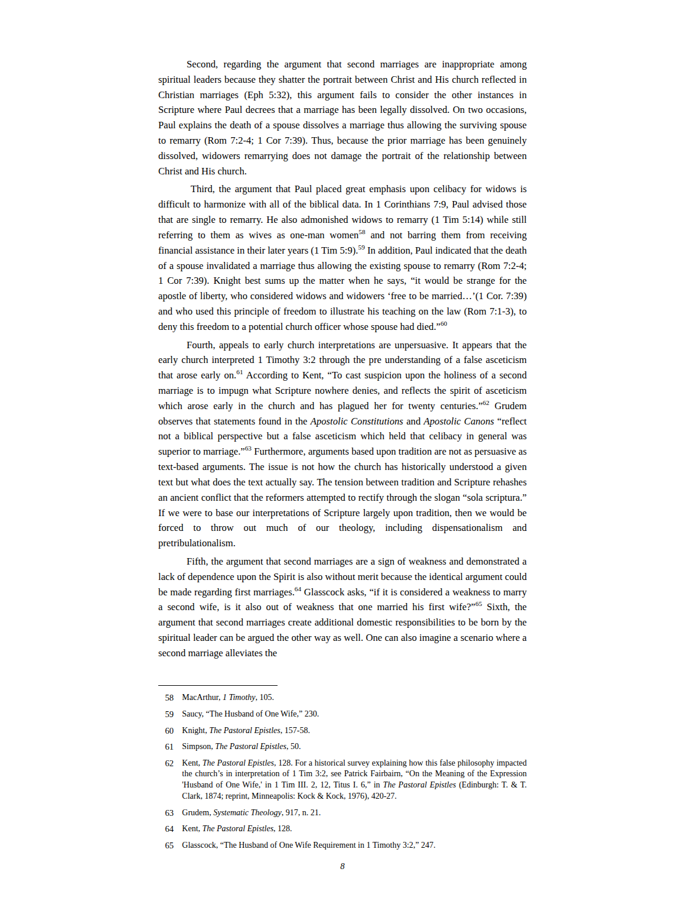Second, regarding the argument that second marriages are inappropriate among spiritual leaders because they shatter the portrait between Christ and His church reflected in Christian marriages (Eph 5:32), this argument fails to consider the other instances in Scripture where Paul decrees that a marriage has been legally dissolved. On two occasions, Paul explains the death of a spouse dissolves a marriage thus allowing the surviving spouse to remarry (Rom 7:2-4; 1 Cor 7:39). Thus, because the prior marriage has been genuinely dissolved, widowers remarrying does not damage the portrait of the relationship between Christ and His church.
Third, the argument that Paul placed great emphasis upon celibacy for widows is difficult to harmonize with all of the biblical data. In 1 Corinthians 7:9, Paul advised those that are single to remarry. He also admonished widows to remarry (1 Tim 5:14) while still referring to them as wives as one-man women58 and not barring them from receiving financial assistance in their later years (1 Tim 5:9).59 In addition, Paul indicated that the death of a spouse invalidated a marriage thus allowing the existing spouse to remarry (Rom 7:2-4; 1 Cor 7:39). Knight best sums up the matter when he says, “it would be strange for the apostle of liberty, who considered widows and widowers ‘free to be married…’(1 Cor. 7:39) and who used this principle of freedom to illustrate his teaching on the law (Rom 7:1-3), to deny this freedom to a potential church officer whose spouse had died.”60
Fourth, appeals to early church interpretations are unpersuasive. It appears that the early church interpreted 1 Timothy 3:2 through the pre understanding of a false asceticism that arose early on.61 According to Kent, “To cast suspicion upon the holiness of a second marriage is to impugn what Scripture nowhere denies, and reflects the spirit of asceticism which arose early in the church and has plagued her for twenty centuries.”62 Grudem observes that statements found in the Apostolic Constitutions and Apostolic Canons “reflect not a biblical perspective but a false asceticism which held that celibacy in general was superior to marriage.”63 Furthermore, arguments based upon tradition are not as persuasive as text-based arguments. The issue is not how the church has historically understood a given text but what does the text actually say. The tension between tradition and Scripture rehashes an ancient conflict that the reformers attempted to rectify through the slogan “sola scriptura.” If we were to base our interpretations of Scripture largely upon tradition, then we would be forced to throw out much of our theology, including dispensationalism and pretribulationalism.
Fifth, the argument that second marriages are a sign of weakness and demonstrated a lack of dependence upon the Spirit is also without merit because the identical argument could be made regarding first marriages.64 Glasscock asks, “if it is considered a weakness to marry a second wife, is it also out of weakness that one married his first wife?”65 Sixth, the argument that second marriages create additional domestic responsibilities to be born by the spiritual leader can be argued the other way as well. One can also imagine a scenario where a second marriage alleviates the
MacArthur, 1 Timothy, 105.
Saucy, “The Husband of One Wife,” 230.
Knight, The Pastoral Epistles, 157-58.
Simpson, The Pastoral Epistles, 50.
Kent, The Pastoral Epistles, 128. For a historical survey explaining how this false philosophy impacted the church’s in interpretation of 1 Tim 3:2, see Patrick Fairbairn, “On the Meaning of the Expression 'Husband of One Wife,' in 1 Tim III. 2, 12, Titus I. 6,” in The Pastoral Epistles (Edinburgh: T. & T. Clark, 1874; reprint, Minneapolis: Kock & Kock, 1976), 420-27.
Grudem, Systematic Theology, 917, n. 21.
Kent, The Pastoral Epistles, 128.
Glasscock, “The Husband of One Wife Requirement in 1 Timothy 3:2,” 247.
8